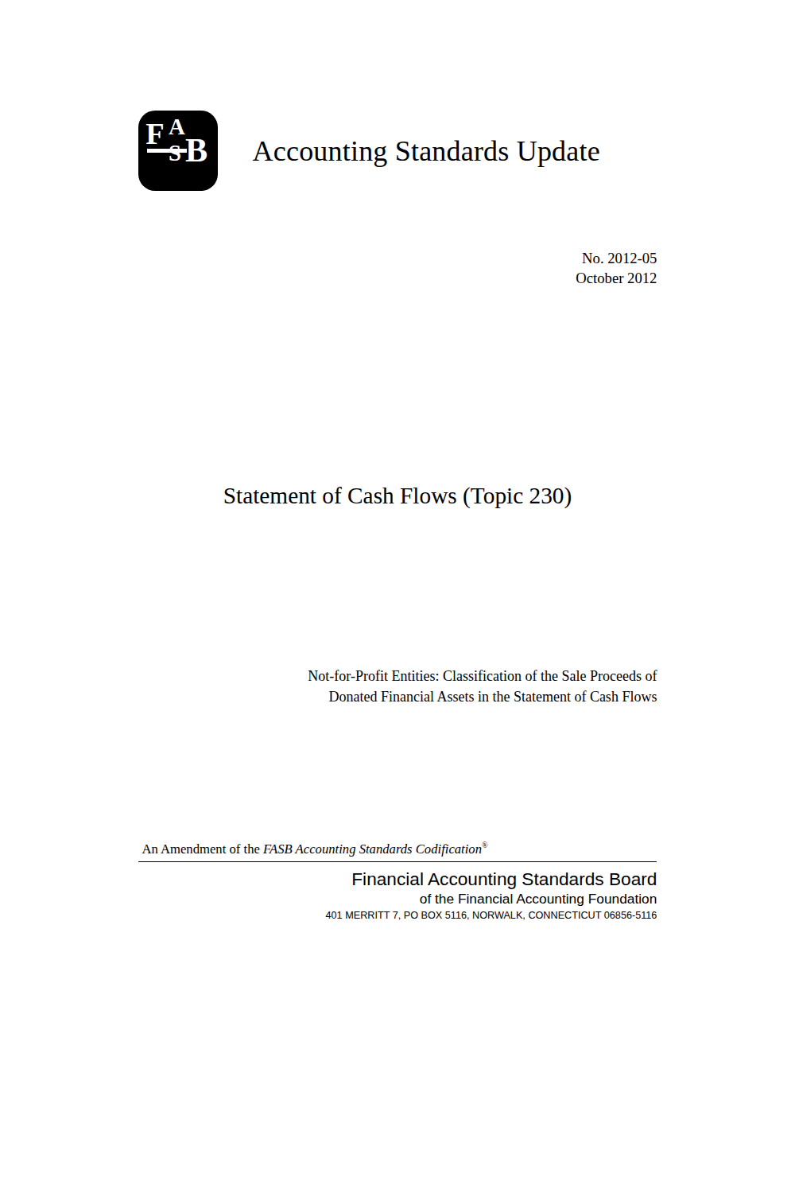F A S B
Accounting Standards Update
No. 2012-05
October 2012
Statement of Cash Flows (Topic 230)
Not-for-Profit Entities: Classification of the Sale Proceeds of Donated Financial Assets in the Statement of Cash Flows
An Amendment of the FASB Accounting Standards Codification®
Financial Accounting Standards Board
of the Financial Accounting Foundation
401 MERRITT 7, PO BOX 5116, NORWALK, CONNECTICUT 06856-5116